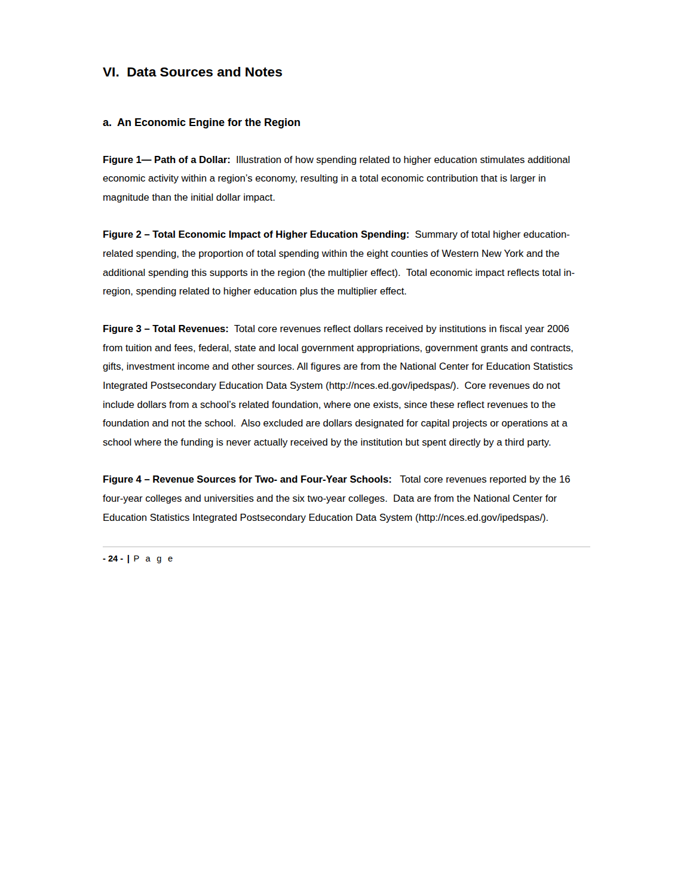VI. Data Sources and Notes
a. An Economic Engine for the Region
Figure 1— Path of a Dollar: Illustration of how spending related to higher education stimulates additional economic activity within a region’s economy, resulting in a total economic contribution that is larger in magnitude than the initial dollar impact.
Figure 2 – Total Economic Impact of Higher Education Spending: Summary of total higher education-related spending, the proportion of total spending within the eight counties of Western New York and the additional spending this supports in the region (the multiplier effect). Total economic impact reflects total in-region, spending related to higher education plus the multiplier effect.
Figure 3 – Total Revenues: Total core revenues reflect dollars received by institutions in fiscal year 2006 from tuition and fees, federal, state and local government appropriations, government grants and contracts, gifts, investment income and other sources. All figures are from the National Center for Education Statistics Integrated Postsecondary Education Data System (http://nces.ed.gov/ipedspas/). Core revenues do not include dollars from a school’s related foundation, where one exists, since these reflect revenues to the foundation and not the school. Also excluded are dollars designated for capital projects or operations at a school where the funding is never actually received by the institution but spent directly by a third party.
Figure 4 – Revenue Sources for Two- and Four-Year Schools: Total core revenues reported by the 16 four-year colleges and universities and the six two-year colleges. Data are from the National Center for Education Statistics Integrated Postsecondary Education Data System (http://nces.ed.gov/ipedspas/).
- 24 -|P a g e